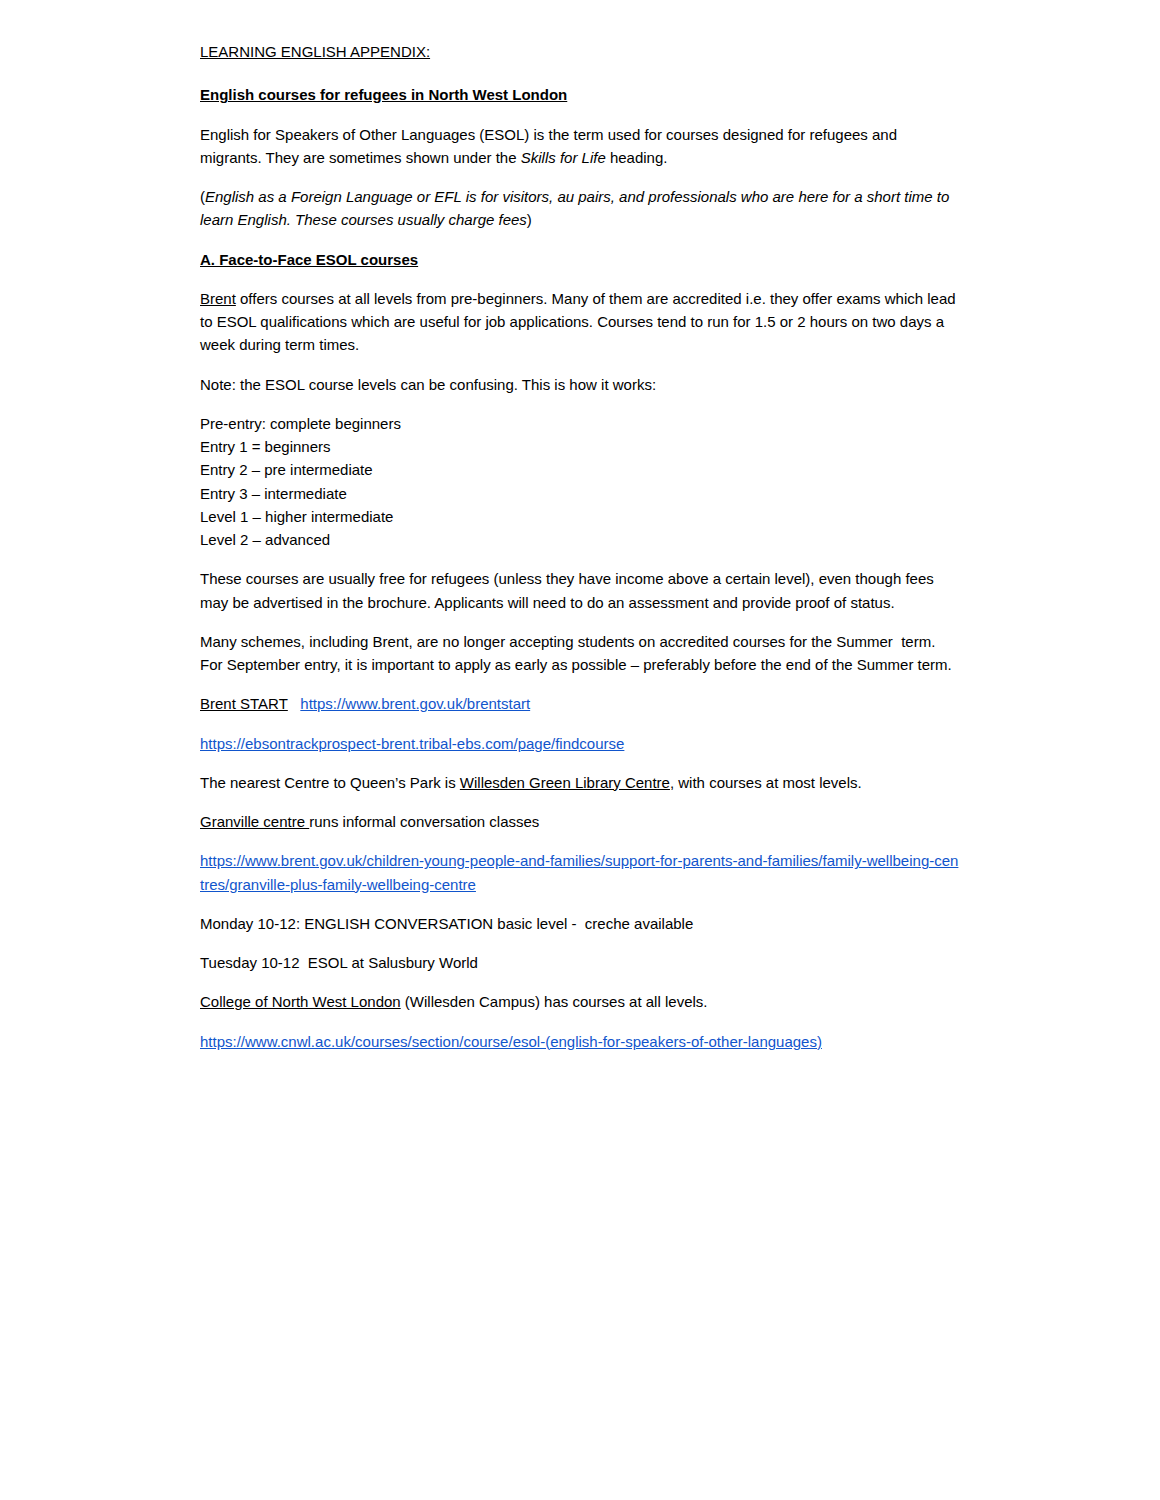LEARNING ENGLISH APPENDIX:
English courses for refugees in North West London
English for Speakers of Other Languages (ESOL) is the term used for courses designed for refugees and migrants. They are sometimes shown under the Skills for Life heading.
(English as a Foreign Language or EFL is for visitors, au pairs, and professionals who are here for a short time to learn English. These courses usually charge fees)
A. Face-to-Face ESOL courses
Brent offers courses at all levels from pre-beginners. Many of them are accredited i.e. they offer exams which lead to ESOL qualifications which are useful for job applications. Courses tend to run for 1.5 or 2 hours on two days a week during term times.
Note: the ESOL course levels can be confusing. This is how it works:
Pre-entry: complete beginners Entry 1 = beginners Entry 2 – pre intermediate Entry 3 – intermediate Level 1 – higher intermediate Level 2 – advanced
These courses are usually free for refugees (unless they have income above a certain level), even though fees may be advertised in the brochure. Applicants will need to do an assessment and provide proof of status.
Many schemes, including Brent, are no longer accepting students on accredited courses for the Summer term. For September entry, it is important to apply as early as possible – preferably before the end of the Summer term.
Brent START https://www.brent.gov.uk/brentstart
https://ebsontrackprospect-brent.tribal-ebs.com/page/findcourse
The nearest Centre to Queen’s Park is Willesden Green Library Centre, with courses at most levels.
Granville centre runs informal conversation classes
https://www.brent.gov.uk/children-young-people-and-families/support-for-parents-and-families/family-wellbeing-centres/granville-plus-family-wellbeing-centre
Monday 10-12: ENGLISH CONVERSATION basic level - creche available
Tuesday 10-12 ESOL at Salusbury World
College of North West London (Willesden Campus) has courses at all levels.
https://www.cnwl.ac.uk/courses/section/course/esol-(english-for-speakers-of-other-languages)